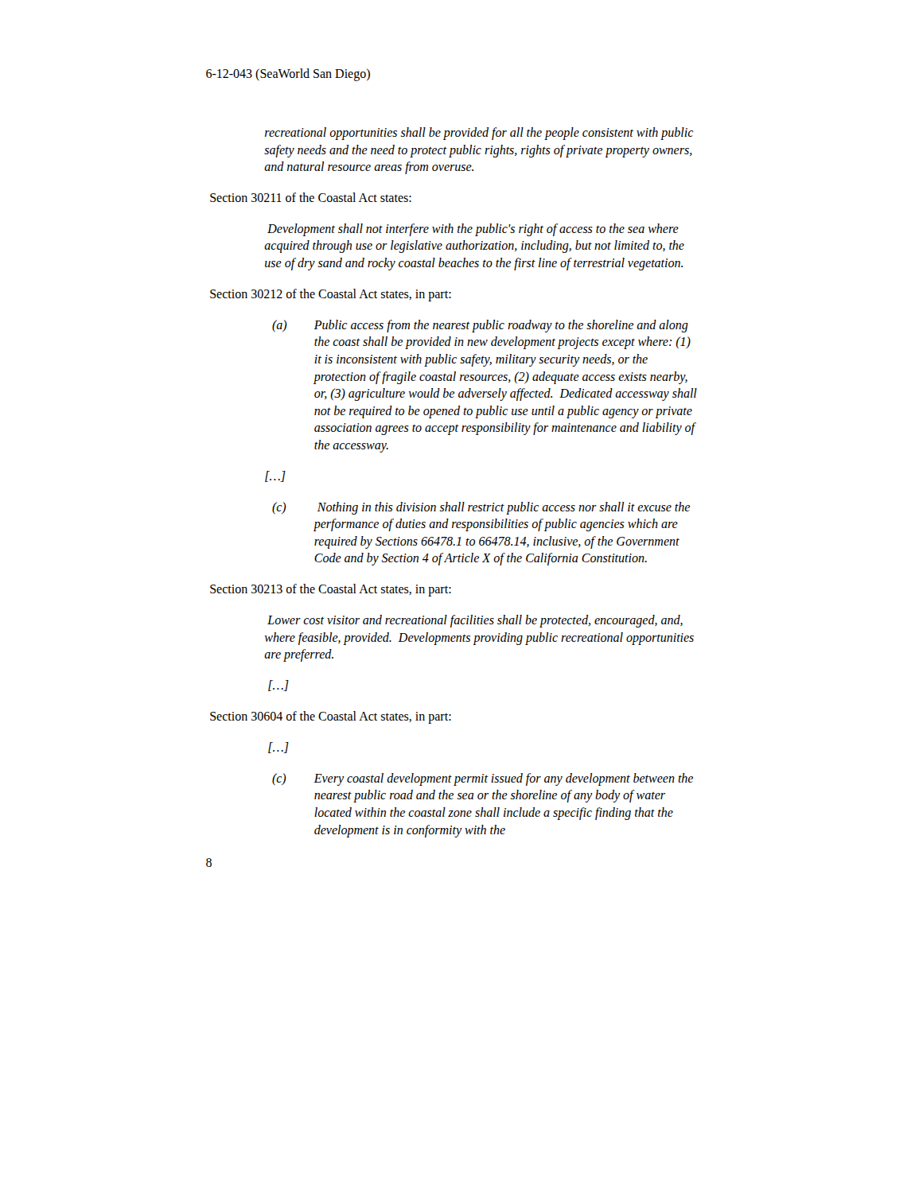6-12-043 (SeaWorld San Diego)
recreational opportunities shall be provided for all the people consistent with public safety needs and the need to protect public rights, rights of private property owners, and natural resource areas from overuse.
Section 30211 of the Coastal Act states:
Development shall not interfere with the public's right of access to the sea where acquired through use or legislative authorization, including, but not limited to, the use of dry sand and rocky coastal beaches to the first line of terrestrial vegetation.
Section 30212 of the Coastal Act states, in part:
(a)
Public access from the nearest public roadway to the shoreline and along the coast shall be provided in new development projects except where: (1) it is inconsistent with public safety, military security needs, or the protection of fragile coastal resources, (2) adequate access exists nearby, or, (3) agriculture would be adversely affected. Dedicated accessway shall not be required to be opened to public use until a public agency or private association agrees to accept responsibility for maintenance and liability of the accessway.
[…]
(c)
Nothing in this division shall restrict public access nor shall it excuse the performance of duties and responsibilities of public agencies which are required by Sections 66478.1 to 66478.14, inclusive, of the Government Code and by Section 4 of Article X of the California Constitution.
Section 30213 of the Coastal Act states, in part:
Lower cost visitor and recreational facilities shall be protected, encouraged, and, where feasible, provided. Developments providing public recreational opportunities are preferred.
[…]
Section 30604 of the Coastal Act states, in part:
[…]
(c)
Every coastal development permit issued for any development between the nearest public road and the sea or the shoreline of any body of water located within the coastal zone shall include a specific finding that the development is in conformity with the
8